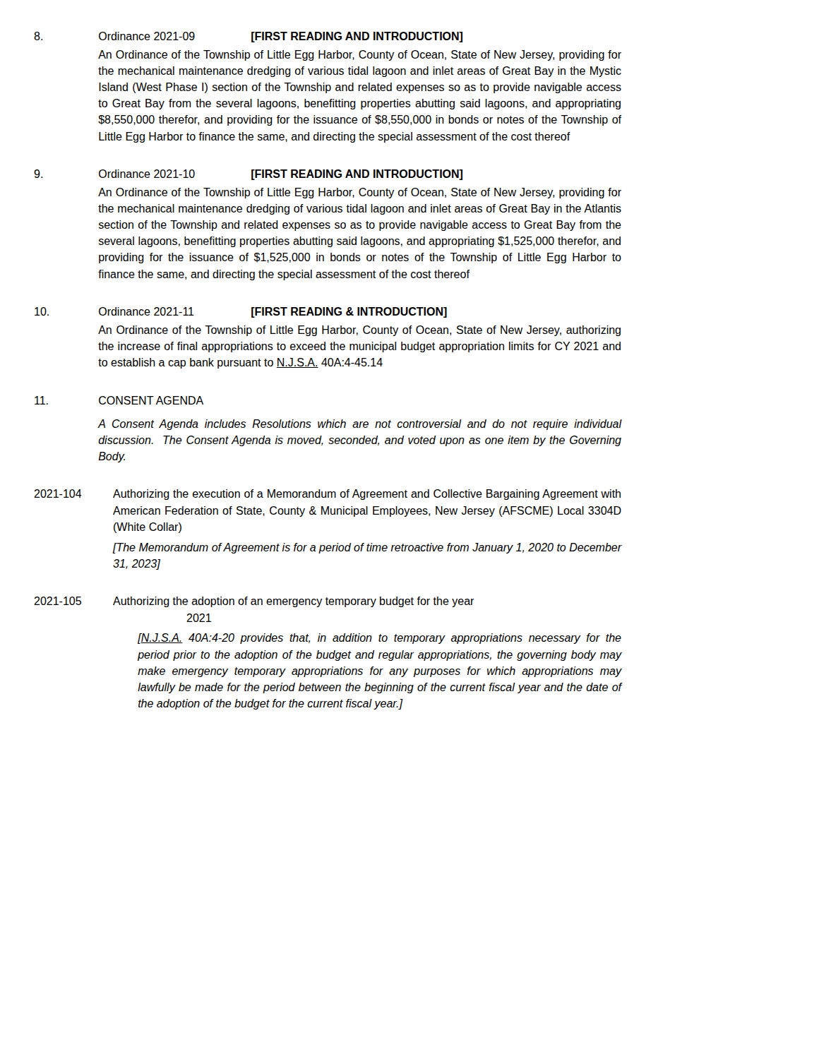8.
Ordinance 2021-09 [FIRST READING AND INTRODUCTION]
An Ordinance of the Township of Little Egg Harbor, County of Ocean, State of New Jersey, providing for the mechanical maintenance dredging of various tidal lagoon and inlet areas of Great Bay in the Mystic Island (West Phase I) section of the Township and related expenses so as to provide navigable access to Great Bay from the several lagoons, benefitting properties abutting said lagoons, and appropriating $8,550,000 therefor, and providing for the issuance of $8,550,000 in bonds or notes of the Township of Little Egg Harbor to finance the same, and directing the special assessment of the cost thereof
9.
Ordinance 2021-10 [FIRST READING AND INTRODUCTION]
An Ordinance of the Township of Little Egg Harbor, County of Ocean, State of New Jersey, providing for the mechanical maintenance dredging of various tidal lagoon and inlet areas of Great Bay in the Atlantis section of the Township and related expenses so as to provide navigable access to Great Bay from the several lagoons, benefitting properties abutting said lagoons, and appropriating $1,525,000 therefor, and providing for the issuance of $1,525,000 in bonds or notes of the Township of Little Egg Harbor to finance the same, and directing the special assessment of the cost thereof
10.
Ordinance 2021-11 [FIRST READING & INTRODUCTION]
An Ordinance of the Township of Little Egg Harbor, County of Ocean, State of New Jersey, authorizing the increase of final appropriations to exceed the municipal budget appropriation limits for CY 2021 and to establish a cap bank pursuant to N.J.S.A. 40A:4-45.14
11.
CONSENT AGENDA
A Consent Agenda includes Resolutions which are not controversial and do not require individual discussion. The Consent Agenda is moved, seconded, and voted upon as one item by the Governing Body.
2021-104
Authorizing the execution of a Memorandum of Agreement and Collective Bargaining Agreement with American Federation of State, County & Municipal Employees, New Jersey (AFSCME) Local 3304D (White Collar) [The Memorandum of Agreement is for a period of time retroactive from January 1, 2020 to December 31, 2023]
2021-105
Authorizing the adoption of an emergency temporary budget for the year
2021
[N.J.S.A. 40A:4-20 provides that, in addition to temporary appropriations necessary for the period prior to the adoption of the budget and regular appropriations, the governing body may make emergency temporary appropriations for any purposes for which appropriations may lawfully be made for the period between the beginning of the current fiscal year and the date of the adoption of the budget for the current fiscal year.]